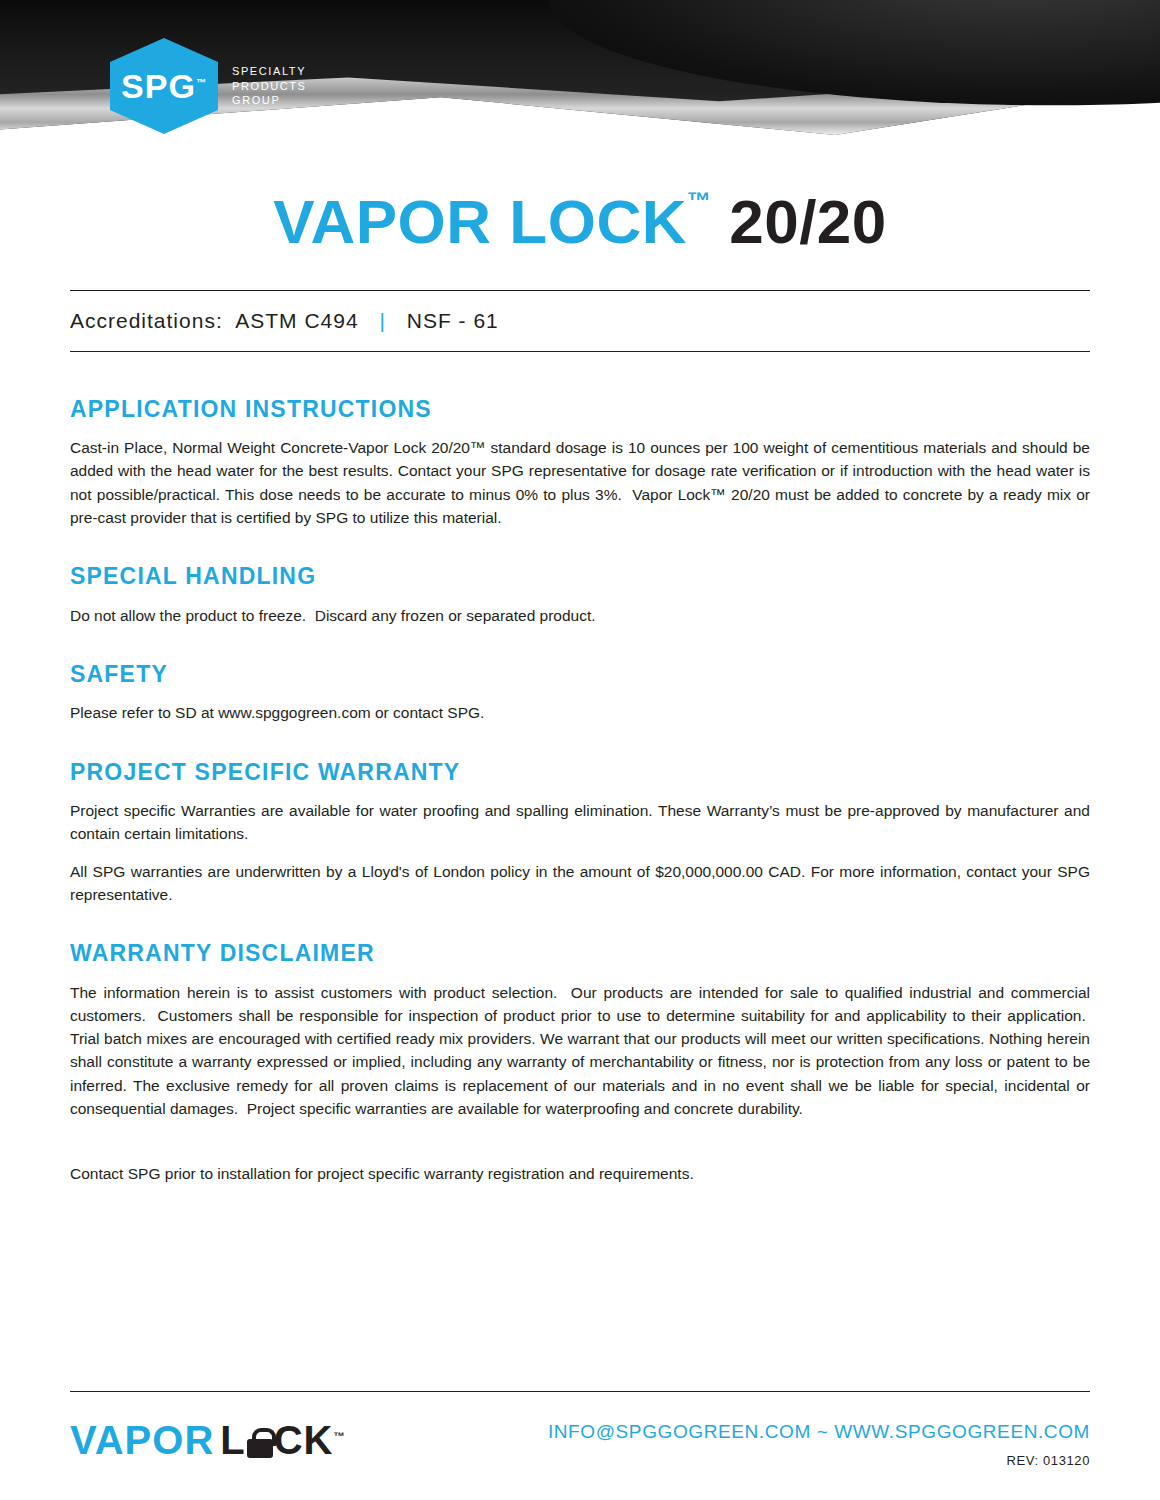SPG™
Specialty
Products
Group
VAPOR LOCK™ 20/20
Accreditations: ASTM C494 | NSF - 61
Application Instructions
Cast-in Place, Normal Weight Concrete-Vapor Lock 20/20™ standard dosage is 10 ounces per 100 weight of cementitious materials and should be added with the head water for the best results. Contact your SPG representative for dosage rate verification or if introduction with the head water is not possible/practical. This dose needs to be accurate to minus 0% to plus 3%. Vapor Lock™ 20/20 must be added to concrete by a ready mix or pre-cast provider that is certified by SPG to utilize this material.
Special Handling
Do not allow the product to freeze. Discard any frozen or separated product.
Safety
Please refer to SD at www.spggogreen.com or contact SPG.
Project Specific Warranty
Project specific Warranties are available for water proofing and spalling elimination. These Warranty’s must be pre-approved by manufacturer and contain certain limitations.
All SPG warranties are underwritten by a Lloyd's of London policy in the amount of $20,000,000.00 CAD. For more information, contact your SPG representative.
Warranty Disclaimer
The information herein is to assist customers with product selection. Our products are intended for sale to qualified industrial and commercial customers. Customers shall be responsible for inspection of product prior to use to determine suitability for and applicability to their application. Trial batch mixes are encouraged with certified ready mix providers. We warrant that our products will meet our written specifications. Nothing herein shall constitute a warranty expressed or implied, including any warranty of merchantability or fitness, nor is protection from any loss or patent to be inferred. The exclusive remedy for all proven claims is replacement of our materials and in no event shall we be liable for special, incidental or consequential damages. Project specific warranties are available for waterproofing and concrete durability.
Contact SPG prior to installation for project specific warranty registration and requirements.
VAPOR L CK™
INFO@SPGGOGREEN.COM ~ WWW.SPGGOGREEN.COM
REV: 013120